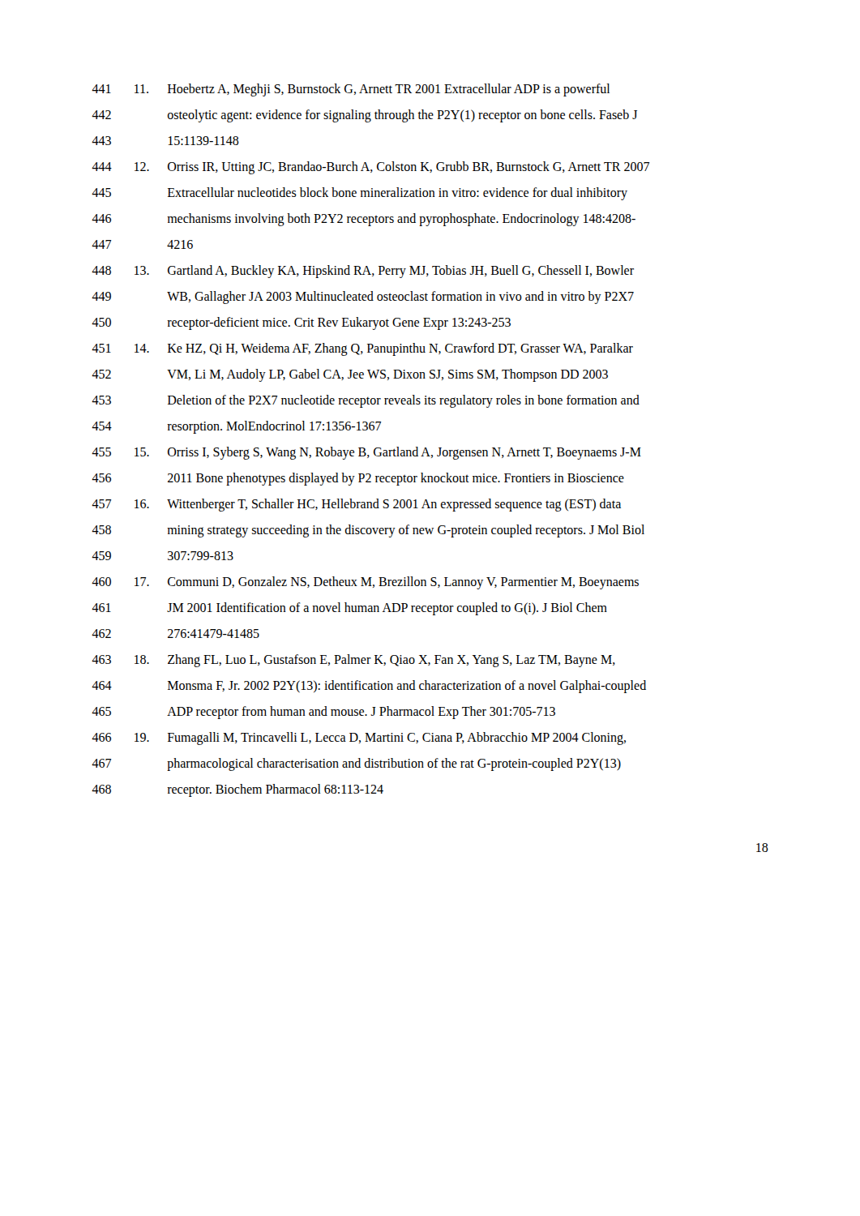441 11. Hoebertz A, Meghji S, Burnstock G, Arnett TR 2001 Extracellular ADP is a powerful
442 osteolytic agent: evidence for signaling through the P2Y(1) receptor on bone cells. Faseb J
443 15:1139-1148
444 12. Orriss IR, Utting JC, Brandao-Burch A, Colston K, Grubb BR, Burnstock G, Arnett TR 2007
445 Extracellular nucleotides block bone mineralization in vitro: evidence for dual inhibitory
446 mechanisms involving both P2Y2 receptors and pyrophosphate. Endocrinology 148:4208-
447 4216
448 13. Gartland A, Buckley KA, Hipskind RA, Perry MJ, Tobias JH, Buell G, Chessell I, Bowler
449 WB, Gallagher JA 2003 Multinucleated osteoclast formation in vivo and in vitro by P2X7
450 receptor-deficient mice. Crit Rev Eukaryot Gene Expr 13:243-253
451 14. Ke HZ, Qi H, Weidema AF, Zhang Q, Panupinthu N, Crawford DT, Grasser WA, Paralkar
452 VM, Li M, Audoly LP, Gabel CA, Jee WS, Dixon SJ, Sims SM, Thompson DD 2003
453 Deletion of the P2X7 nucleotide receptor reveals its regulatory roles in bone formation and
454 resorption. MolEndocrinol 17:1356-1367
455 15. Orriss I, Syberg S, Wang N, Robaye B, Gartland A, Jorgensen N, Arnett T, Boeynaems J-M
456 2011 Bone phenotypes displayed by P2 receptor knockout mice. Frontiers in Bioscience
457 16. Wittenberger T, Schaller HC, Hellebrand S 2001 An expressed sequence tag (EST) data
458 mining strategy succeeding in the discovery of new G-protein coupled receptors. J Mol Biol
459 307:799-813
460 17. Communi D, Gonzalez NS, Detheux M, Brezillon S, Lannoy V, Parmentier M, Boeynaems
461 JM 2001 Identification of a novel human ADP receptor coupled to G(i). J Biol Chem
462 276:41479-41485
463 18. Zhang FL, Luo L, Gustafson E, Palmer K, Qiao X, Fan X, Yang S, Laz TM, Bayne M,
464 Monsma F, Jr. 2002 P2Y(13): identification and characterization of a novel Galphai-coupled
465 ADP receptor from human and mouse. J Pharmacol Exp Ther 301:705-713
466 19. Fumagalli M, Trincavelli L, Lecca D, Martini C, Ciana P, Abbracchio MP 2004 Cloning,
467 pharmacological characterisation and distribution of the rat G-protein-coupled P2Y(13)
468 receptor. Biochem Pharmacol 68:113-124
18